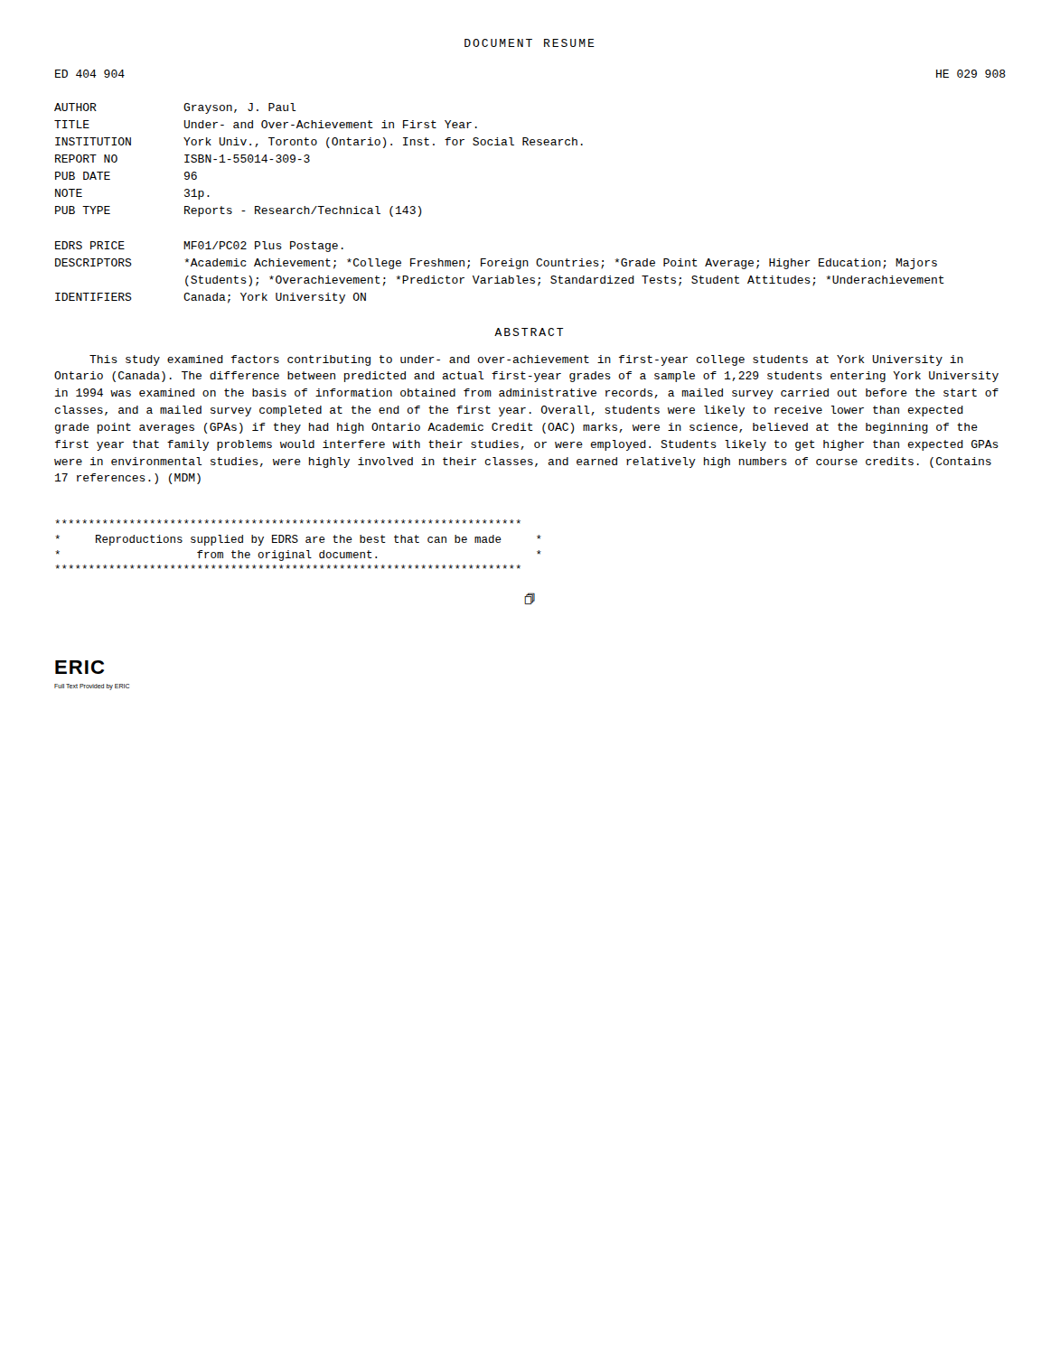DOCUMENT RESUME
ED 404 904 HE 029 908
AUTHOR
Grayson, J. Paul
TITLE
Under- and Over-Achievement in First Year.
INSTITUTION
York Univ., Toronto (Ontario). Inst. for Social Research.
REPORT NO
ISBN-1-55014-309-3
PUB DATE
96
NOTE
31p.
PUB TYPE
Reports - Research/Technical (143)
EDRS PRICE
MF01/PC02 Plus Postage.
DESCRIPTORS
*Academic Achievement; *College Freshmen; Foreign Countries; *Grade Point Average; Higher Education; Majors (Students); *Overachievement; *Predictor Variables; Standardized Tests; Student Attitudes; *Underachievement
IDENTIFIERS
Canada; York University ON
ABSTRACT
This study examined factors contributing to under- and over-achievement in first-year college students at York University in Ontario (Canada). The difference between predicted and actual first-year grades of a sample of 1,229 students entering York University in 1994 was examined on the basis of information obtained from administrative records, a mailed survey carried out before the start of classes, and a mailed survey completed at the end of the first year. Overall, students were likely to receive lower than expected grade point averages (GPAs) if they had high Ontario Academic Credit (OAC) marks, were in science, believed at the beginning of the first year that family problems would interfere with their studies, or were employed. Students likely to get higher than expected GPAs were in environmental studies, were highly involved in their classes, and earned relatively high numbers of course credits. (Contains 17 references.) (MDM)
********************************************************************* * Reproductions supplied by EDRS are the best that can be made * * from the original document. * *********************************************************************
🗍
ERIC Full Text Provided by ERIC